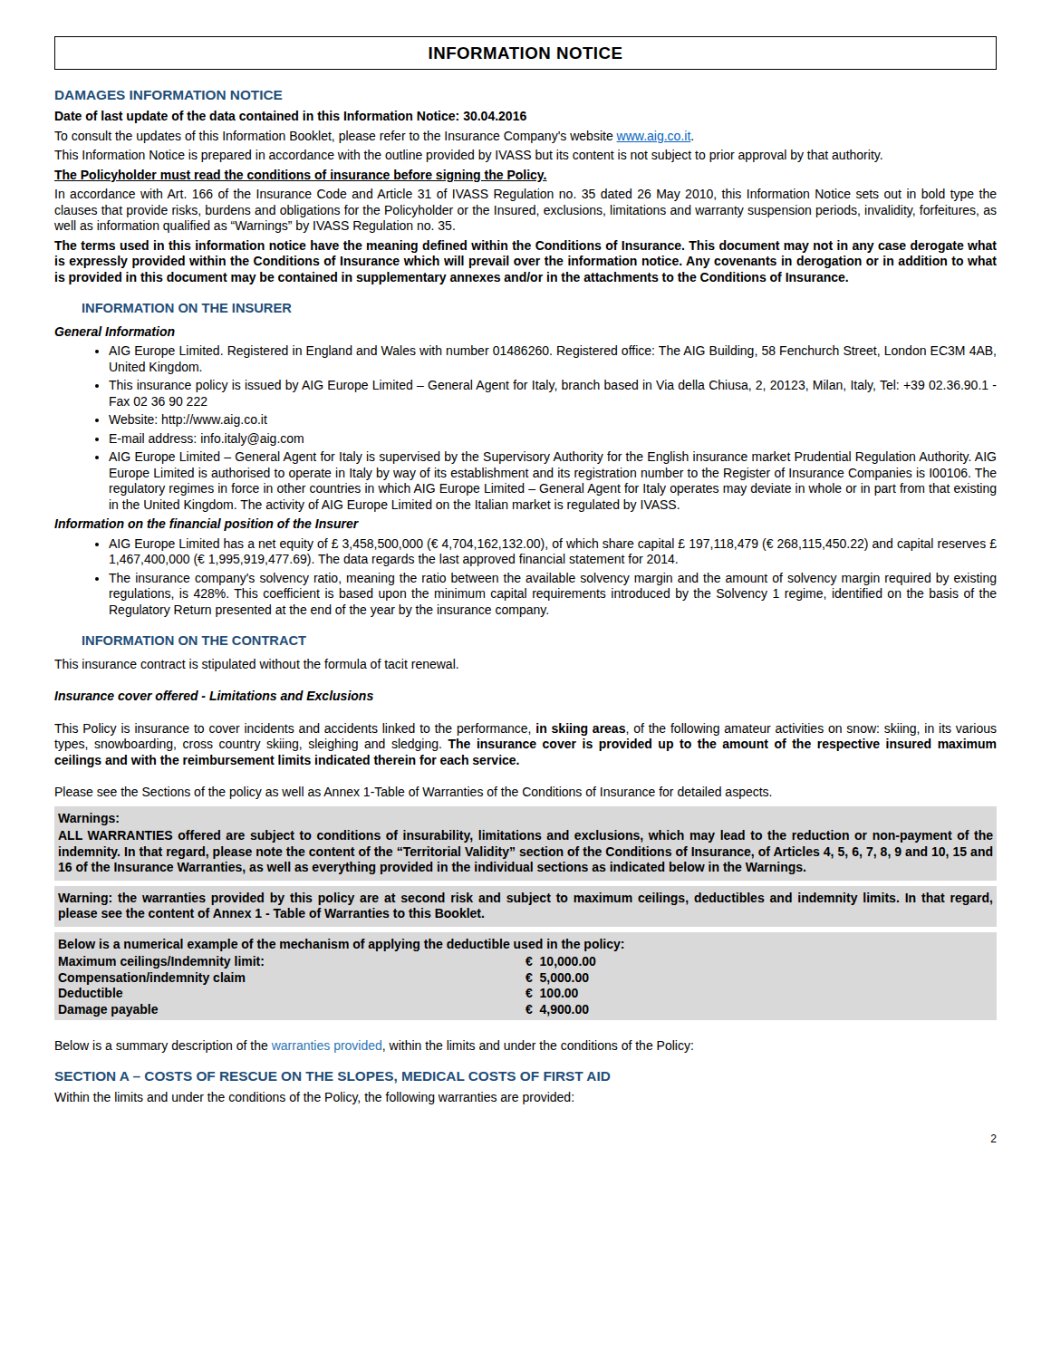INFORMATION NOTICE
DAMAGES INFORMATION NOTICE
Date of last update of the data contained in this Information Notice: 30.04.2016
To consult the updates of this Information Booklet, please refer to the Insurance Company's website www.aig.co.it.
This Information Notice is prepared in accordance with the outline provided by IVASS but its content is not subject to prior approval by that authority.
The Policyholder must read the conditions of insurance before signing the Policy.
In accordance with Art. 166 of the Insurance Code and Article 31 of IVASS Regulation no. 35 dated 26 May 2010, this Information Notice sets out in bold type the clauses that provide risks, burdens and obligations for the Policyholder or the Insured, exclusions, limitations and warranty suspension periods, invalidity, forfeitures, as well as information qualified as “Warnings” by IVASS Regulation no. 35.
The terms used in this information notice have the meaning defined within the Conditions of Insurance. This document may not in any case derogate what is expressly provided within the Conditions of Insurance which will prevail over the information notice. Any covenants in derogation or in addition to what is provided in this document may be contained in supplementary annexes and/or in the attachments to the Conditions of Insurance.
INFORMATION ON THE INSURER
General Information
AIG Europe Limited. Registered in England and Wales with number 01486260. Registered office: The AIG Building, 58 Fenchurch Street, London EC3M 4AB, United Kingdom.
This insurance policy is issued by AIG Europe Limited – General Agent for Italy, branch based in Via della Chiusa, 2, 20123, Milan, Italy, Tel: +39 02.36.90.1 - Fax 02 36 90 222
Website: http://www.aig.co.it
E-mail address: info.italy@aig.com
AIG Europe Limited – General Agent for Italy is supervised by the Supervisory Authority for the English insurance market Prudential Regulation Authority. AIG Europe Limited is authorised to operate in Italy by way of its establishment and its registration number to the Register of Insurance Companies is I00106. The regulatory regimes in force in other countries in which AIG Europe Limited – General Agent for Italy operates may deviate in whole or in part from that existing in the United Kingdom. The activity of AIG Europe Limited on the Italian market is regulated by IVASS.
Information on the financial position of the Insurer
AIG Europe Limited has a net equity of £ 3,458,500,000 (€ 4,704,162,132.00), of which share capital £ 197,118,479 (€ 268,115,450.22) and capital reserves £ 1,467,400,000 (€ 1,995,919,477.69). The data regards the last approved financial statement for 2014.
The insurance company's solvency ratio, meaning the ratio between the available solvency margin and the amount of solvency margin required by existing regulations, is 428%. This coefficient is based upon the minimum capital requirements introduced by the Solvency 1 regime, identified on the basis of the Regulatory Return presented at the end of the year by the insurance company.
INFORMATION ON THE CONTRACT
This insurance contract is stipulated without the formula of tacit renewal.
Insurance cover offered - Limitations and Exclusions
This Policy is insurance to cover incidents and accidents linked to the performance, in skiing areas, of the following amateur activities on snow: skiing, in its various types, snowboarding, cross country skiing, sleighing and sledging. The insurance cover is provided up to the amount of the respective insured maximum ceilings and with the reimbursement limits indicated therein for each service.
Please see the Sections of the policy as well as Annex 1-Table of Warranties of the Conditions of Insurance for detailed aspects.
Warnings:
ALL WARRANTIES offered are subject to conditions of insurability, limitations and exclusions, which may lead to the reduction or non-payment of the indemnity. In that regard, please note the content of the “Territorial Validity” section of the Conditions of Insurance, of Articles 4, 5, 6, 7, 8, 9 and 10, 15 and 16 of the Insurance Warranties, as well as everything provided in the individual sections as indicated below in the Warnings.
Warning: the warranties provided by this policy are at second risk and subject to maximum ceilings, deductibles and indemnity limits. In that regard, please see the content of Annex 1 - Table of Warranties to this Booklet.
Below is a numerical example of the mechanism of applying the deductible used in the policy:
| Maximum ceilings/Indemnity limit: | € 10,000.00 |
| Compensation/indemnity claim | € 5,000.00 |
| Deductible | € 100.00 |
| Damage payable | € 4,900.00 |
Below is a summary description of the warranties provided, within the limits and under the conditions of the Policy:
SECTION A – COSTS OF RESCUE ON THE SLOPES, MEDICAL COSTS OF FIRST AID
Within the limits and under the conditions of the Policy, the following warranties are provided:
2